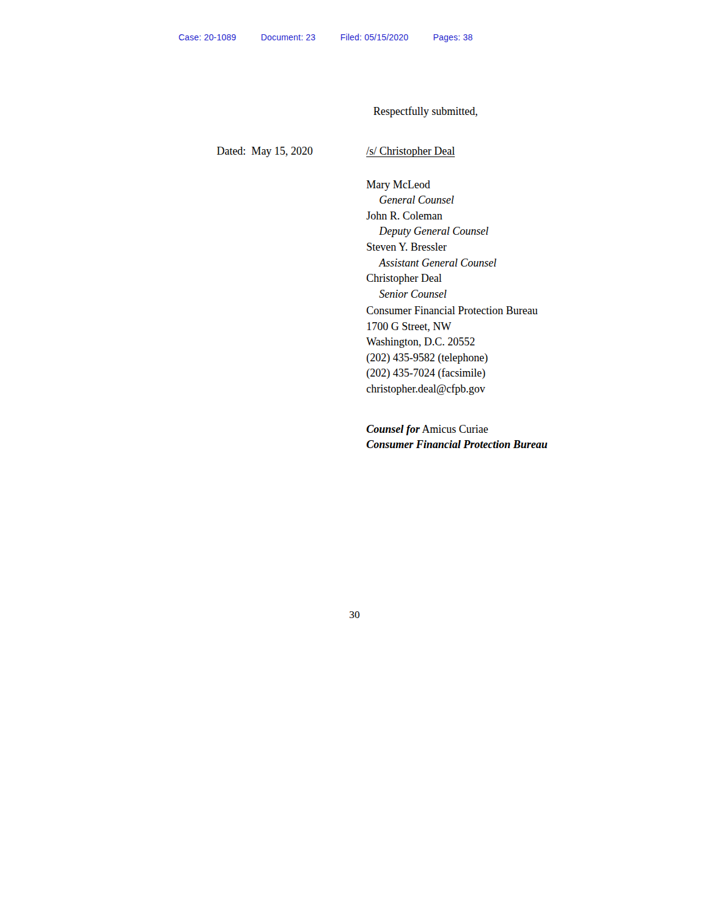Case: 20-1089 Document: 23 Filed: 05/15/2020 Pages: 38
Respectfully submitted,
Dated: May 15, 2020 /s/ Christopher Deal
Mary McLeodGeneral Counsel John R. ColemanDeputy General Counsel Steven Y. BresslerAssistant General Counsel Christopher DealSenior Counsel
Consumer Financial Protection Bureau
1700 G Street, NW
Washington, D.C. 20552
(202) 435-9582 (telephone)
(202) 435-7024 (facsimile)
christopher.deal@cfpb.gov
Counsel for Amicus Curiae
Consumer Financial Protection Bureau
30